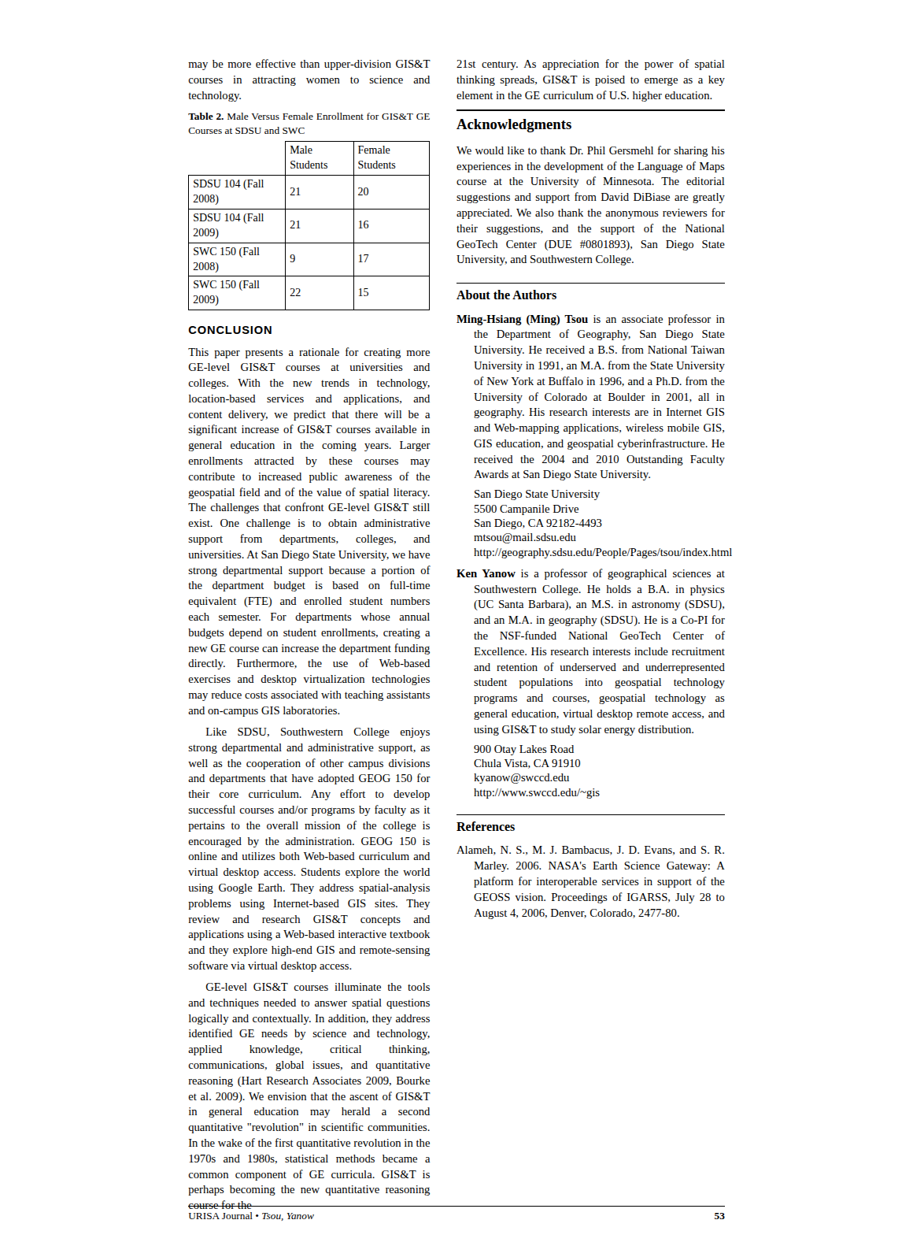may be more effective than upper-division GIS&T courses in attracting women to science and technology.
Table 2. Male Versus Female Enrollment for GIS&T GE Courses at SDSU and SWC
| | Male Students | Female Students |
| --- | --- | --- |
| SDSU 104 (Fall 2008) | 21 | 20 |
| SDSU 104 (Fall 2009) | 21 | 16 |
| SWC 150 (Fall 2008) | 9 | 17 |
| SWC 150 (Fall 2009) | 22 | 15 |
Conclusion
This paper presents a rationale for creating more GE-level GIS&T courses at universities and colleges. With the new trends in technology, location-based services and applications, and content delivery, we predict that there will be a significant increase of GIS&T courses available in general education in the coming years. Larger enrollments attracted by these courses may contribute to increased public awareness of the geospatial field and of the value of spatial literacy. The challenges that confront GE-level GIS&T still exist. One challenge is to obtain administrative support from departments, colleges, and universities. At San Diego State University, we have strong departmental support because a portion of the department budget is based on full-time equivalent (FTE) and enrolled student numbers each semester. For departments whose annual budgets depend on student enrollments, creating a new GE course can increase the department funding directly. Furthermore, the use of Web-based exercises and desktop virtualization technologies may reduce costs associated with teaching assistants and on-campus GIS laboratories.
Like SDSU, Southwestern College enjoys strong departmental and administrative support, as well as the cooperation of other campus divisions and departments that have adopted GEOG 150 for their core curriculum. Any effort to develop successful courses and/or programs by faculty as it pertains to the overall mission of the college is encouraged by the administration. GEOG 150 is online and utilizes both Web-based curriculum and virtual desktop access. Students explore the world using Google Earth. They address spatial-analysis problems using Internet-based GIS sites. They review and research GIS&T concepts and applications using a Web-based interactive textbook and they explore high-end GIS and remote-sensing software via virtual desktop access.
GE-level GIS&T courses illuminate the tools and techniques needed to answer spatial questions logically and contextually. In addition, they address identified GE needs by science and technology, applied knowledge, critical thinking, communications, global issues, and quantitative reasoning (Hart Research Associates 2009, Bourke et al. 2009). We envision that the ascent of GIS&T in general education may herald a second quantitative "revolution" in scientific communities. In the wake of the first quantitative revolution in the 1970s and 1980s, statistical methods became a common component of GE curricula. GIS&T is perhaps becoming the new quantitative reasoning course for the
21st century. As appreciation for the power of spatial thinking spreads, GIS&T is poised to emerge as a key element in the GE curriculum of U.S. higher education.
Acknowledgments
We would like to thank Dr. Phil Gersmehl for sharing his experiences in the development of the Language of Maps course at the University of Minnesota. The editorial suggestions and support from David DiBiase are greatly appreciated. We also thank the anonymous reviewers for their suggestions, and the support of the National GeoTech Center (DUE #0801893), San Diego State University, and Southwestern College.
About the Authors
Ming-Hsiang (Ming) Tsou is an associate professor in the Department of Geography, San Diego State University. He received a B.S. from National Taiwan University in 1991, an M.A. from the State University of New York at Buffalo in 1996, and a Ph.D. from the University of Colorado at Boulder in 2001, all in geography. His research interests are in Internet GIS and Web-mapping applications, wireless mobile GIS, GIS education, and geospatial cyberinfrastructure. He received the 2004 and 2010 Outstanding Faculty Awards at San Diego State University.
San Diego State University
5500 Campanile Drive
San Diego, CA 92182-4493
mtsou@mail.sdsu.edu
http://geography.sdsu.edu/People/Pages/tsou/index.html
Ken Yanow is a professor of geographical sciences at Southwestern College. He holds a B.A. in physics (UC Santa Barbara), an M.S. in astronomy (SDSU), and an M.A. in geography (SDSU). He is a Co-PI for the NSF-funded National GeoTech Center of Excellence. His research interests include recruitment and retention of underserved and underrepresented student populations into geospatial technology programs and courses, geospatial technology as general education, virtual desktop remote access, and using GIS&T to study solar energy distribution.
900 Otay Lakes Road
Chula Vista, CA 91910
kyanow@swccd.edu
http://www.swccd.edu/~gis
References
Alameh, N. S., M. J. Bambacus, J. D. Evans, and S. R. Marley. 2006. NASA's Earth Science Gateway: A platform for interoperable services in support of the GEOSS vision. Proceedings of IGARSS, July 28 to August 4, 2006, Denver, Colorado, 2477-80.
URISA Journal • Tsou, Yanow
53